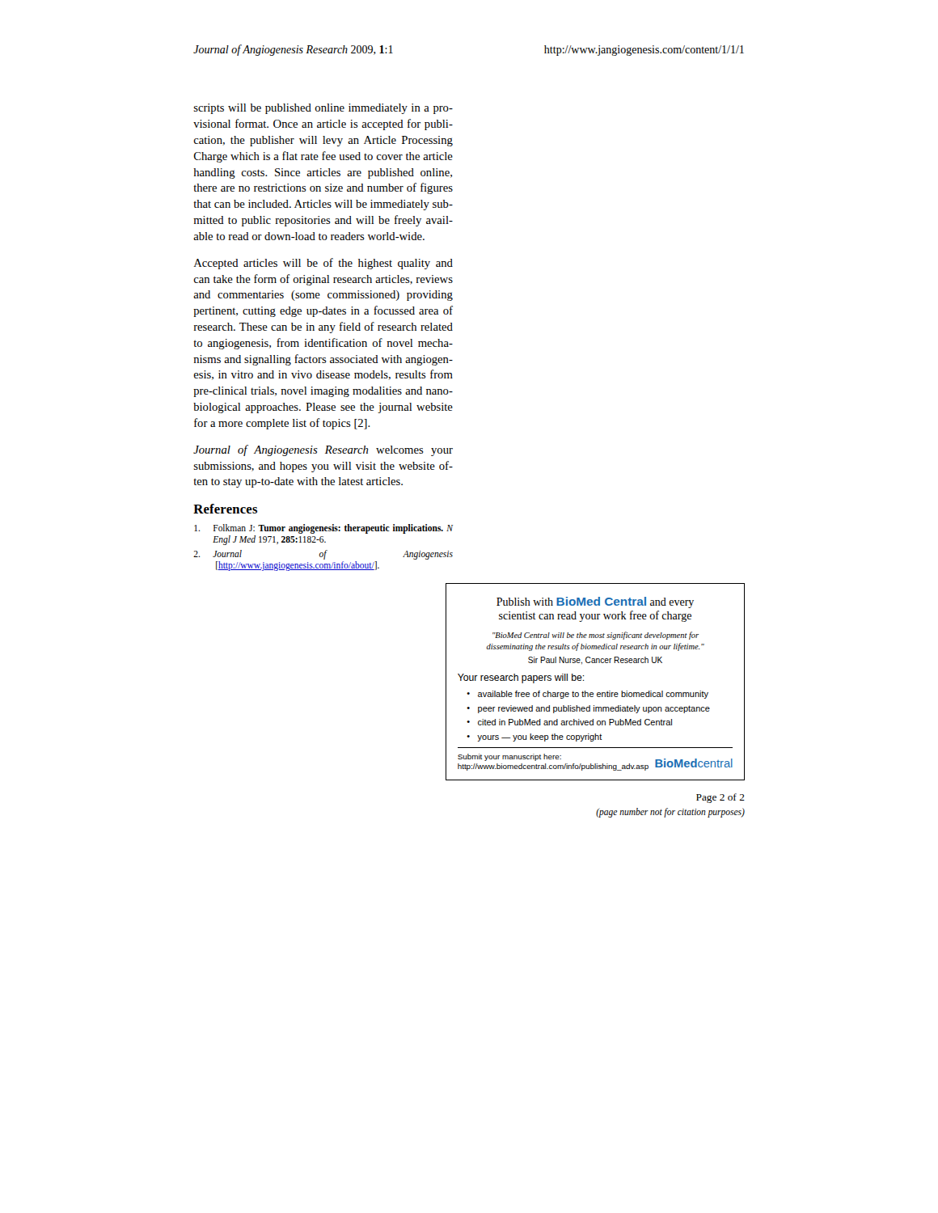Journal of Angiogenesis Research 2009, 1:1
http://www.jangiogenesis.com/content/1/1/1
scripts will be published online immediately in a provisional format. Once an article is accepted for publication, the publisher will levy an Article Processing Charge which is a flat rate fee used to cover the article handling costs. Since articles are published online, there are no restrictions on size and number of figures that can be included. Articles will be immediately submitted to public repositories and will be freely available to read or down-load to readers world-wide.
Accepted articles will be of the highest quality and can take the form of original research articles, reviews and commentaries (some commissioned) providing pertinent, cutting edge up-dates in a focussed area of research. These can be in any field of research related to angiogenesis, from identification of novel mechanisms and signalling factors associated with angiogenesis, in vitro and in vivo disease models, results from pre-clinical trials, novel imaging modalities and nano-biological approaches. Please see the journal website for a more complete list of topics [2].
Journal of Angiogenesis Research welcomes your submissions, and hopes you will visit the website often to stay up-to-date with the latest articles.
References
1. Folkman J: Tumor angiogenesis: therapeutic implications. N Engl J Med 1971, 285: 1182-6.
2. Journal of Angiogenesis [http://www.jangiogenesis.com/info/about/].
Publish with Bio Med Central and every
scientist can read your work free of charge
"BioMed Central will be the most significant development for
disseminating the results of biomedical research in our lifetime."
Sir Paul Nurse, Cancer Research UK
Your research papers will be:
available free of charge to the entire biomedical community
peer reviewed and published immediately upon acceptance
cited in PubMed and archived on PubMed Central
yours — you keep the copyright
Submit your manuscript here:
http://www.biomedcentral.com/info/publishing_adv.asp
Bio Med central
Page 2 of 2 (page number not for citation purposes)